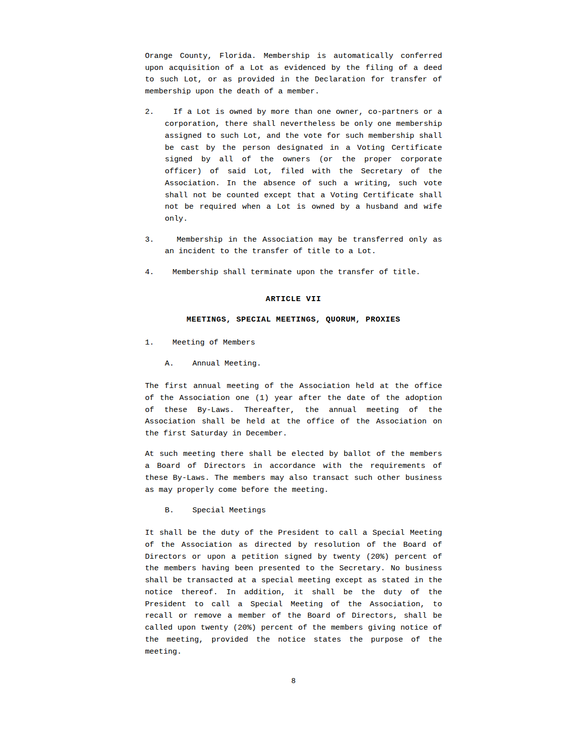Orange County, Florida. Membership is automatically conferred upon acquisition of a Lot as evidenced by the filing of a deed to such Lot, or as provided in the Declaration for transfer of membership upon the death of a member.
2. If a Lot is owned by more than one owner, co-partners or a corporation, there shall nevertheless be only one membership assigned to such Lot, and the vote for such membership shall be cast by the person designated in a Voting Certificate signed by all of the owners (or the proper corporate officer) of said Lot, filed with the Secretary of the Association. In the absence of such a writing, such vote shall not be counted except that a Voting Certificate shall not be required when a Lot is owned by a husband and wife only.
3. Membership in the Association may be transferred only as an incident to the transfer of title to a Lot.
4. Membership shall terminate upon the transfer of title.
ARTICLE VII
MEETINGS, SPECIAL MEETINGS, QUORUM, PROXIES
1. Meeting of Members
A. Annual Meeting.
The first annual meeting of the Association held at the office of the Association one (1) year after the date of the adoption of these By-Laws. Thereafter, the annual meeting of the Association shall be held at the office of the Association on the first Saturday in December.
At such meeting there shall be elected by ballot of the members a Board of Directors in accordance with the requirements of these By-Laws. The members may also transact such other business as may properly come before the meeting.
B. Special Meetings
It shall be the duty of the President to call a Special Meeting of the Association as directed by resolution of the Board of Directors or upon a petition signed by twenty (20%) percent of the members having been presented to the Secretary. No business shall be transacted at a special meeting except as stated in the notice thereof. In addition, it shall be the duty of the President to call a Special Meeting of the Association, to recall or remove a member of the Board of Directors, shall be called upon twenty (20%) percent of the members giving notice of the meeting, provided the notice states the purpose of the meeting.
8